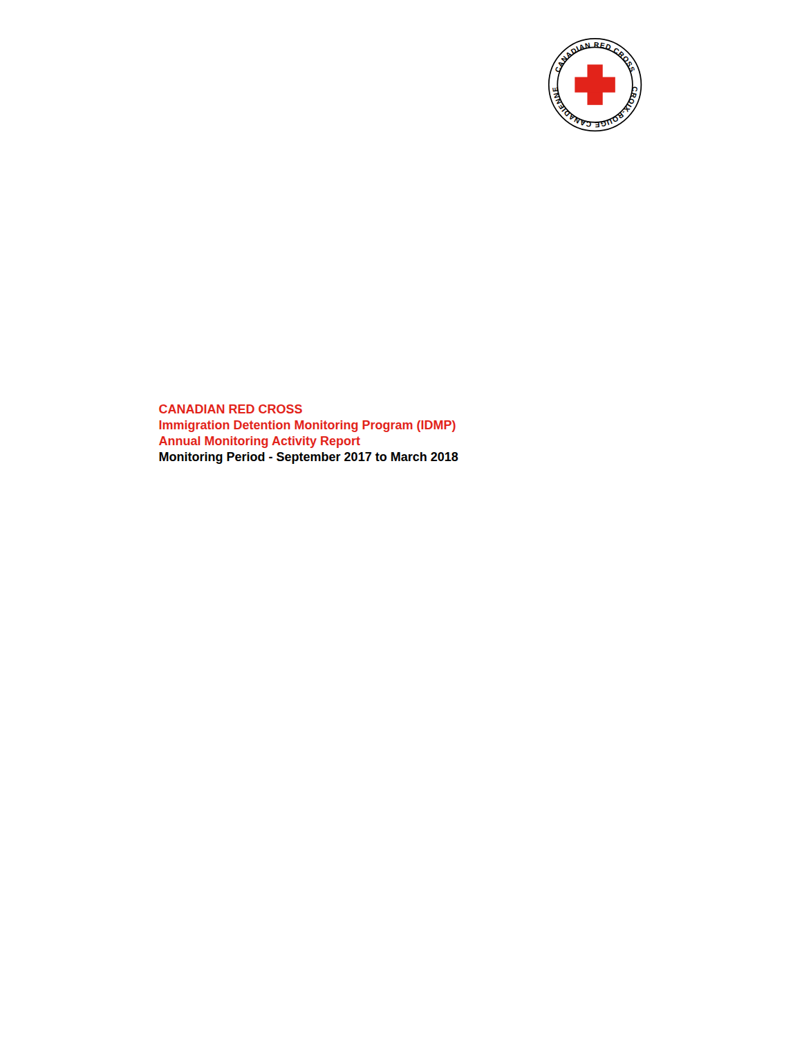CANADIAN RED CROSS CROIX-ROUGE CANADIENNE
CANADIAN RED CROSS
Immigration Detention Monitoring Program (IDMP)
Annual Monitoring Activity Report
Monitoring Period - September 2017 to March 2018